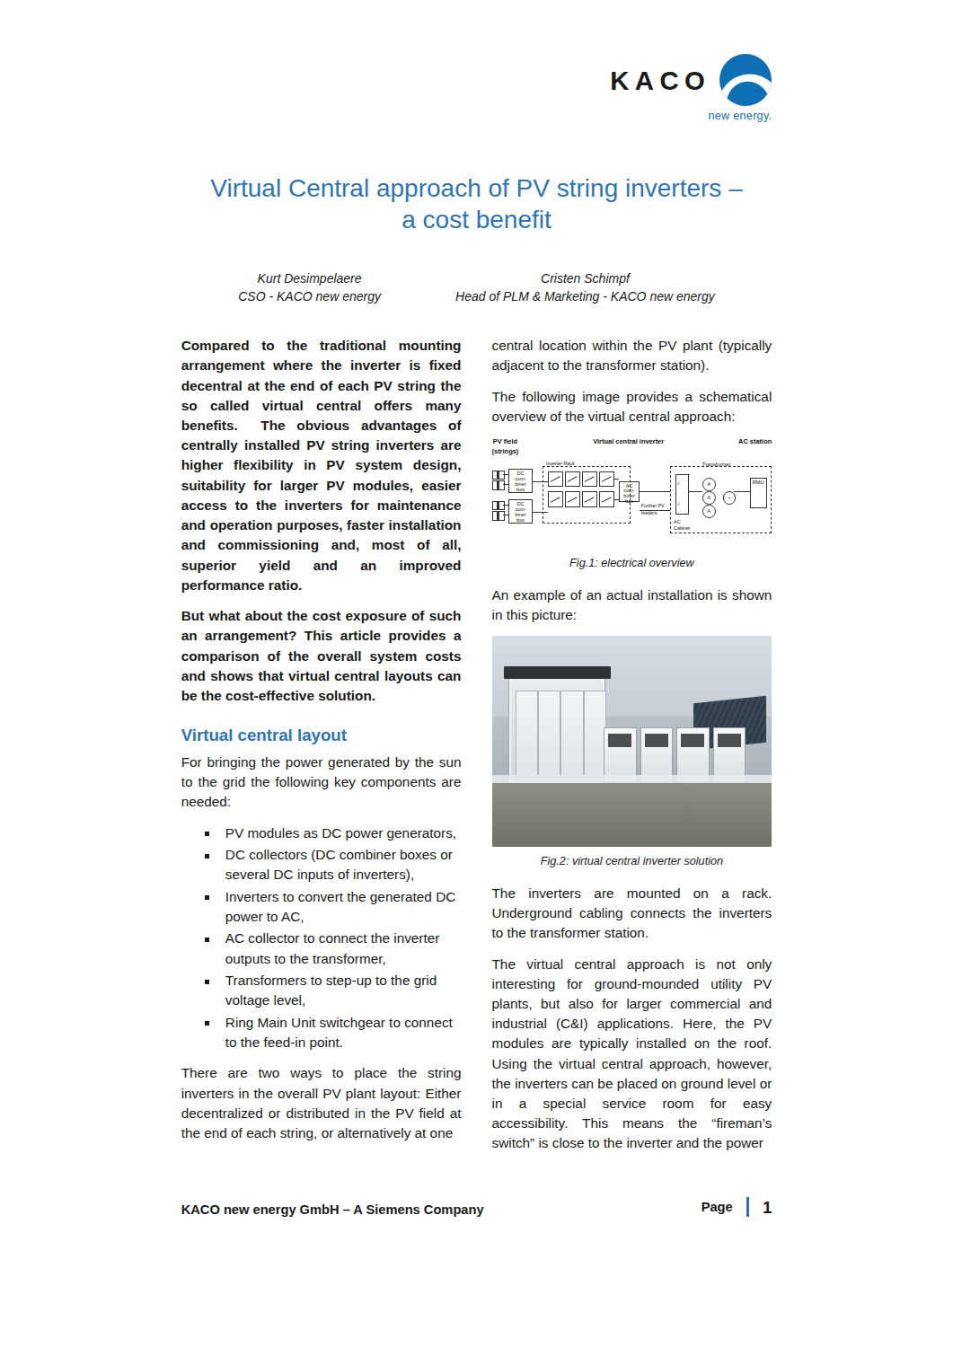KACO
new energy.
Virtual Central approach of PV string inverters –
a cost benefit
Kurt Desimpelaere
CSO - KACO new energy
Cristen Schimpf
Head of PLM & Marketing - KACO new energy
Compared to the traditional mounting arrangement where the inverter is fixed decentral at the end of each PV string the so called virtual central offers many benefits. The obvious advantages of centrally installed PV string inverters are higher flexibility in PV system design, suitability for larger PV modules, easier access to the inverters for maintenance and operation purposes, faster installation and commissioning and, most of all, superior yield and an improved performance ratio.
But what about the cost exposure of such an arrangement? This article provides a comparison of the overall system costs and shows that virtual central layouts can be the cost-effective solution.
Virtual central layout
For bringing the power generated by the sun to the grid the following key components are needed:
PV modules as DC power generators,
DC collectors (DC combiner boxes or several DC inputs of inverters),
Inverters to convert the generated DC power to AC,
AC collector to connect the inverter outputs to the transformer,
Transformers to step-up to the grid voltage level,
Ring Main Unit switchgear to connect to the feed-in point.
There are two ways to place the string inverters in the overall PV plant layout: Either decentralized or distributed in the PV field at the end of each string, or alternatively at one
central location within the PV plant (typically adjacent to the transformer station).
The following image provides a schematical overview of the virtual central approach:
PV field
(strings) Virtual central inverter AC station
DC com-
biner
box
DC com-
biner
box
Inverter Rack
AC com-
biner
box
Further PV
feeders
Transformer
√
√
AC
Cabinet
A
A
A
~
RMU
Fig.1: electrical overview
An example of an actual installation is shown in this picture:
Fig.2: virtual central inverter solution
The inverters are mounted on a rack. Underground cabling connects the inverters to the transformer station.
The virtual central approach is not only interesting for ground-mounded utility PV plants, but also for larger commercial and industrial (C&I) applications. Here, the PV modules are typically installed on the roof. Using the virtual central approach, however, the inverters can be placed on ground level or in a special service room for easy accessibility. This means the “fireman’s switch” is close to the inverter and the power
KACO new energy GmbH – A Siemens Company
Page 1